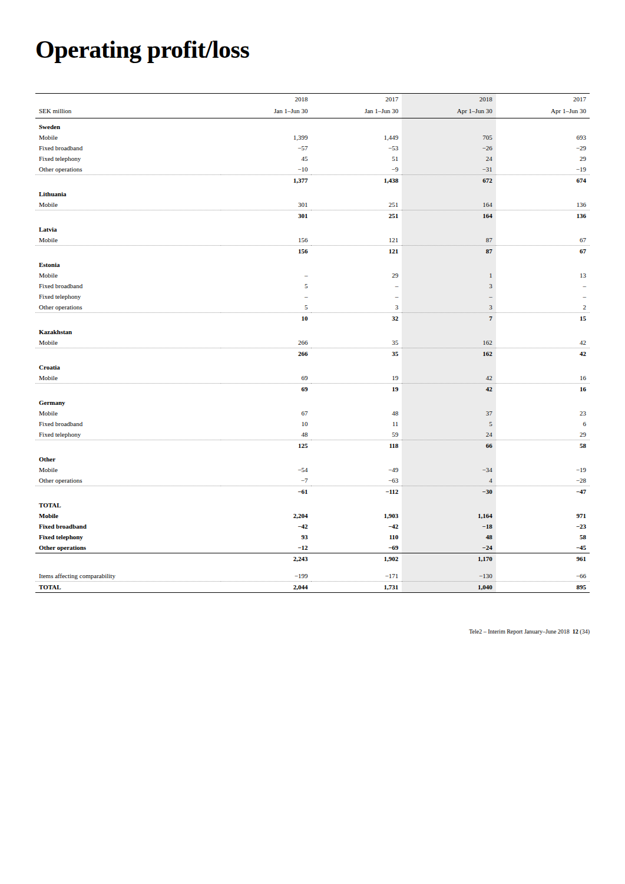Operating profit/loss
| | 2018 | 2017 | 2018 | 2017 |
| --- | --- | --- | --- | --- |
| SEK million | Jan 1–Jun 30 | Jan 1–Jun 30 | Apr 1–Jun 30 | Apr 1–Jun 30 |
| Sweden | | | | |
| Mobile | 1,399 | 1,449 | 705 | 693 |
| Fixed broadband | −57 | −53 | −26 | −29 |
| Fixed telephony | 45 | 51 | 24 | 29 |
| Other operations | −10 | −9 | −31 | −19 |
| | 1,377 | 1,438 | 672 | 674 |
| Lithuania | | | | |
| Mobile | 301 | 251 | 164 | 136 |
| | 301 | 251 | 164 | 136 |
| Latvia | | | | |
| Mobile | 156 | 121 | 87 | 67 |
| | 156 | 121 | 87 | 67 |
| Estonia | | | | |
| Mobile | – | 29 | 1 | 13 |
| Fixed broadband | 5 | – | 3 | – |
| Fixed telephony | – | – | – | – |
| Other operations | 5 | 3 | 3 | 2 |
| | 10 | 32 | 7 | 15 |
| Kazakhstan | | | | |
| Mobile | 266 | 35 | 162 | 42 |
| | 266 | 35 | 162 | 42 |
| Croatia | | | | |
| Mobile | 69 | 19 | 42 | 16 |
| | 69 | 19 | 42 | 16 |
| Germany | | | | |
| Mobile | 67 | 48 | 37 | 23 |
| Fixed broadband | 10 | 11 | 5 | 6 |
| Fixed telephony | 48 | 59 | 24 | 29 |
| | 125 | 118 | 66 | 58 |
| Other | | | | |
| Mobile | −54 | −49 | −34 | −19 |
| Other operations | −7 | −63 | 4 | −28 |
| | −61 | −112 | −30 | −47 |
| TOTAL | | | | |
| Mobile | 2,204 | 1,903 | 1,164 | 971 |
| Fixed broadband | −42 | −42 | −18 | −23 |
| Fixed telephony | 93 | 110 | 48 | 58 |
| Other operations | −12 | −69 | −24 | −45 |
| | 2,243 | 1,902 | 1,170 | 961 |
| Items affecting comparability | −199 | −171 | −130 | −66 |
| TOTAL | 2,044 | 1,731 | 1,040 | 895 |
Tele2 – Interim Report January–June 2018 12 (34)